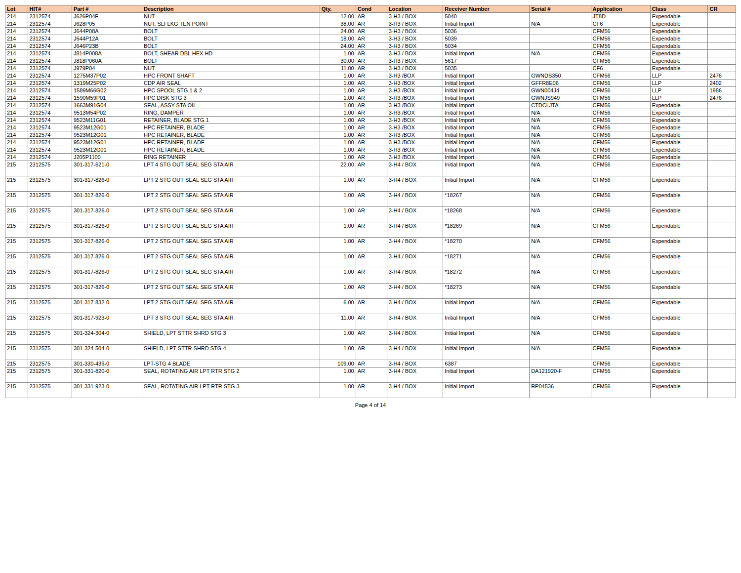| Lot | HIT# | Part # | Description | Qty. | Cond | Location | Receiver Number | Serial # | Application | Class | CR |
| --- | --- | --- | --- | --- | --- | --- | --- | --- | --- | --- | --- |
| 214 | 2312574 | J626P04E | NUT | 12.00 | AR | 3-H3 / BOX | 5040 | | JT8D | Expendable | |
| 214 | 2312574 | J628P05 | NUT, SLFLKG TEN POINT | 38.00 | AR | 3-H3 / BOX | Initial Import | N/A | CF6 | Expendable | |
| 214 | 2312574 | J644P08A | BOLT | 24.00 | AR | 3-H3 / BOX | 5036 | | CFM56 | Expendable | |
| 214 | 2312574 | J644P12A | BOLT | 18.00 | AR | 3-H3 / BOX | 5039 | | CFM56 | Expendable | |
| 214 | 2312574 | J646P23B | BOLT | 24.00 | AR | 3-H3 / BOX | 5034 | | CFM56 | Expendable | |
| 214 | 2312574 | J814P008A | BOLT, SHEAR DBL HEX HD | 1.00 | AR | 3-H3 / BOX | Initial Import | N/A | CFM56 | Expendable | |
| 214 | 2312574 | J818P060A | BOLT | 30.00 | AR | 3-H3 / BOX | 5617 | | CFM56 | Expendable | |
| 214 | 2312574 | J979P04 | NUT | 11.00 | AR | 3-H3 / BOX | 5035 | | CF6 | Expendable | |
| 214 | 2312574 | 1275M37P02 | HPC FRONT SHAFT | 1.00 | AR | 3-H3 /BOX | Initial Import | GWNDS350 | CFM56 | LLP | 2476 |
| 214 | 2312574 | 1319M25P02 | CDP AIR SEAL | 1.00 | AR | 3-H3 /BOX | Initial Import | GFFR8E06 | CFM56 | LLP | 2402 |
| 214 | 2312574 | 1589M66G02 | HPC SPOOL STG 1 & 2 | 1.00 | AR | 3-H3 /BOX | Initial Import | GWN004J4 | CFM56 | LLP | 1986 |
| 214 | 2312574 | 1590M59P01 | HPC DISK STG 3 | 1.00 | AR | 3-H3 /BOX | Initial Import | GWNJS949 | CFM56 | LLP | 2476 |
| 214 | 2312574 | 1663M91G04 | SEAL, ASSY-STA OIL | 1.00 | AR | 3-H3 /BOX | Initial Import | CTDCLJTA | CFM56 | Expendable | |
| 214 | 2312574 | 9513M54P02 | RING, DAMPER | 1.00 | AR | 3-H3 /BOX | Initial Import | N/A | CFM56 | Expendable | |
| 214 | 2312574 | 9523M11G01 | RETAINER, BLADE STG 1 | 1.00 | AR | 3-H3 /BOX | Initial Import | N/A | CFM56 | Expendable | |
| 214 | 2312574 | 9523M12G01 | HPC RETAINER, BLADE | 1.00 | AR | 3-H3 /BOX | Initial Import | N/A | CFM56 | Expendable | |
| 214 | 2312574 | 9523M12G01 | HPC RETAINER, BLADE | 1.00 | AR | 3-H3 /BOX | Initial Import | N/A | CFM56 | Expendable | |
| 214 | 2312574 | 9523M12G01 | HPC RETAINER, BLADE | 1.00 | AR | 3-H3 /BOX | Initial Import | N/A | CFM56 | Expendable | |
| 214 | 2312574 | 9523M12G01 | HPC RETAINER, BLADE | 1.00 | AR | 3-H3 /BOX | Initial Import | N/A | CFM56 | Expendable | |
| 214 | 2312574 | J205P1100 | RING RETAINER | 1.00 | AR | 3-H3 /BOX | Initial Import | N/A | CFM56 | Expendable | |
| 215 | 2312575 | 301-317-621-0 | LPT 4 STG OUT SEAL SEG STA AIR | 22.00 | AR | 3-H4 / BOX | Initial Import | N/A | CFM56 | Expendable | |
| 215 | 2312575 | 301-317-826-0 | LPT 2 STG OUT SEAL SEG STA AIR | 1.00 | AR | 3-H4 / BOX | Initial Import | N/A | CFM56 | Expendable | |
| 215 | 2312575 | 301-317-826-0 | LPT 2 STG OUT SEAL SEG STA AIR | 1.00 | AR | 3-H4 / BOX | *18267 | N/A | CFM56 | Expendable | |
| 215 | 2312575 | 301-317-826-0 | LPT 2 STG OUT SEAL SEG STA AIR | 1.00 | AR | 3-H4 / BOX | *18268 | N/A | CFM56 | Expendable | |
| 215 | 2312575 | 301-317-826-0 | LPT 2 STG OUT SEAL SEG STA AIR | 1.00 | AR | 3-H4 / BOX | *18269 | N/A | CFM56 | Expendable | |
| 215 | 2312575 | 301-317-826-0 | LPT 2 STG OUT SEAL SEG STA AIR | 1.00 | AR | 3-H4 / BOX | *18270 | N/A | CFM56 | Expendable | |
| 215 | 2312575 | 301-317-826-0 | LPT 2 STG OUT SEAL SEG STA AIR | 1.00 | AR | 3-H4 / BOX | *18271 | N/A | CFM56 | Expendable | |
| 215 | 2312575 | 301-317-826-0 | LPT 2 STG OUT SEAL SEG STA AIR | 1.00 | AR | 3-H4 / BOX | *18272 | N/A | CFM56 | Expendable | |
| 215 | 2312575 | 301-317-826-0 | LPT 2 STG OUT SEAL SEG STA AIR | 1.00 | AR | 3-H4 / BOX | *18273 | N/A | CFM56 | Expendable | |
| 215 | 2312575 | 301-317-832-0 | LPT 2 STG OUT SEAL SEG STA AIR | 6.00 | AR | 3-H4 / BOX | Initial Import | N/A | CFM56 | Expendable | |
| 215 | 2312575 | 301-317-923-0 | LPT 3 STG OUT SEAL SEG STA AIR | 11.00 | AR | 3-H4 / BOX | Initial Import | N/A | CFM56 | Expendable | |
| 215 | 2312575 | 301-324-304-0 | SHIELD, LPT STTR SHRD STG 3 | 1.00 | AR | 3-H4 / BOX | Initial Import | N/A | CFM56 | Expendable | |
| 215 | 2312575 | 301-324-504-0 | SHIELD, LPT STTR SHRD STG 4 | 1.00 | AR | 3-H4 / BOX | Initial Import | N/A | CFM56 | Expendable | |
| 215 | 2312575 | 301-330-439-0 | LPT-STG 4 BLADE | 109.00 | AR | 3-H4 / BOX | 6387 | | CFM56 | Expendable | |
| 215 | 2312575 | 301-331-820-0 | SEAL, ROTATING AIR LPT RTR STG 2 | 1.00 | AR | 3-H4 / BOX | Initial Import | DA121920-F | CFM56 | Expendable | |
| 215 | 2312575 | 301-331-923-0 | SEAL, ROTATING AIR LPT RTR STG 3 | 1.00 | AR | 3-H4 / BOX | Initial Import | RP04536 | CFM56 | Expendable | |
Page 4 of 14